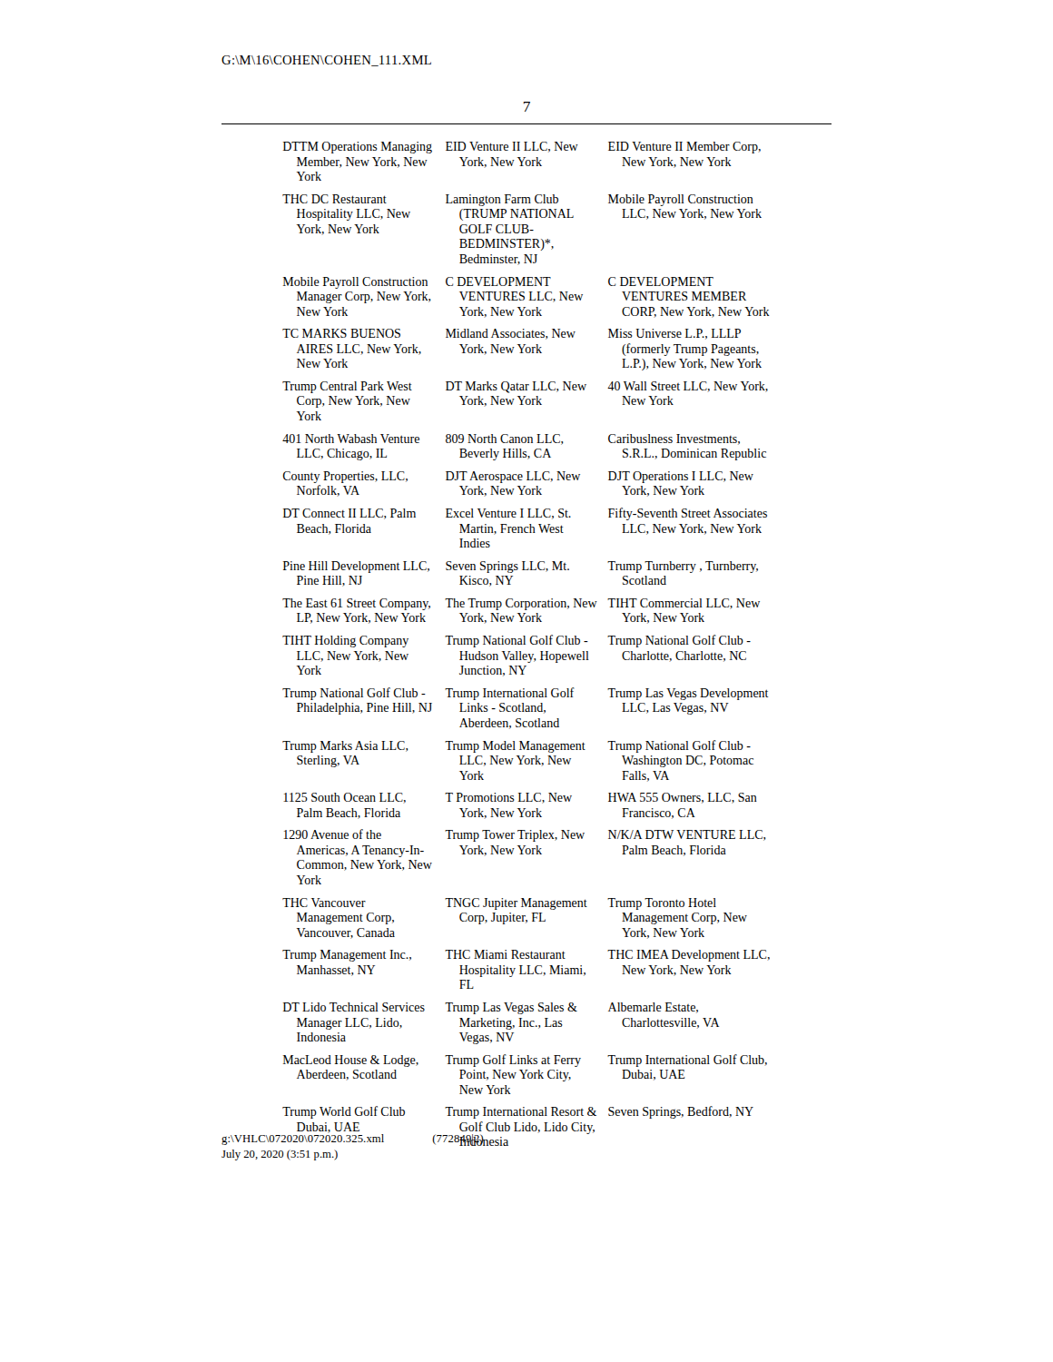G:\M\16\COHEN\COHEN_111.XML
7
| DTTM Operations Managing Member, New York, New York | EID Venture II LLC, New York, New York | EID Venture II Member Corp, New York, New York |
| THC DC Restaurant Hospitality LLC, New York, New York | Lamington Farm Club (TRUMP NATIONAL GOLF CLUB-BEDMINSTER)*, Bedminster, NJ | Mobile Payroll Construction LLC, New York, New York |
| Mobile Payroll Construction Manager Corp, New York, New York | C DEVELOPMENT VENTURES LLC, New York, New York | C DEVELOPMENT VENTURES MEMBER CORP, New York, New York |
| TC MARKS BUENOS AIRES LLC, New York, New York | Midland Associates, New York, New York | Miss Universe L.P., LLLP (formerly Trump Pageants, L.P.), New York, New York |
| Trump Central Park West Corp, New York, New York | DT Marks Qatar LLC, New York, New York | 40 Wall Street LLC, New York, New York |
| 401 North Wabash Venture LLC, Chicago, IL | 809 North Canon LLC, Beverly Hills, CA | Caribuslness Investments, S.R.L., Dominican Republic |
| County Properties, LLC, Norfolk, VA | DJT Aerospace LLC, New York, New York | DJT Operations I LLC, New York, New York |
| DT Connect II LLC, Palm Beach, Florida | Excel Venture I LLC, St. Martin, French West Indies | Fifty-Seventh Street Associates LLC, New York, New York |
| Pine Hill Development LLC, Pine Hill, NJ | Seven Springs LLC, Mt. Kisco, NY | Trump Turnberry , Turnberry, Scotland |
| The East 61 Street Company, LP, New York, New York | The Trump Corporation, New York, New York | TIHT Commercial LLC, New York, New York |
| TIHT Holding Company LLC, New York, New York | Trump National Golf Club - Hudson Valley, Hopewell Junction, NY | Trump National Golf Club - Charlotte, Charlotte, NC |
| Trump National Golf Club - Philadelphia, Pine Hill, NJ | Trump International Golf Links - Scotland, Aberdeen, Scotland | Trump Las Vegas Development LLC, Las Vegas, NV |
| Trump Marks Asia LLC, Sterling, VA | Trump Model Management LLC, New York, New York | Trump National Golf Club - Washington DC, Potomac Falls, VA |
| 1125 South Ocean LLC, Palm Beach, Florida | T Promotions LLC, New York, New York | HWA 555 Owners, LLC, San Francisco, CA |
| 1290 Avenue of the Americas, A Tenancy-In-Common, New York, New York | Trump Tower Triplex, New York, New York | N/K/A DTW VENTURE LLC, Palm Beach, Florida |
| THC Vancouver Management Corp, Vancouver, Canada | TNGC Jupiter Management Corp, Jupiter, FL | Trump Toronto Hotel Management Corp, New York, New York |
| Trump Management Inc., Manhasset, NY | THC Miami Restaurant Hospitality LLC, Miami, FL | THC IMEA Development LLC, New York, New York |
| DT Lido Technical Services Manager LLC, Lido, Indonesia | Trump Las Vegas Sales & Marketing, Inc., Las Vegas, NV | Albemarle Estate, Charlottesville, VA |
| MacLeod House & Lodge, Aberdeen, Scotland | Trump Golf Links at Ferry Point, New York City, New York | Trump International Golf Club, Dubai, UAE |
| Trump World Golf Club Dubai, UAE | Trump International Resort & Golf Club Lido, Lido City, Indonesia | Seven Springs, Bedford, NY |
g:\VHLC\072020\072020.325.xml(772849|2)
July 20, 2020 (3:51 p.m.)